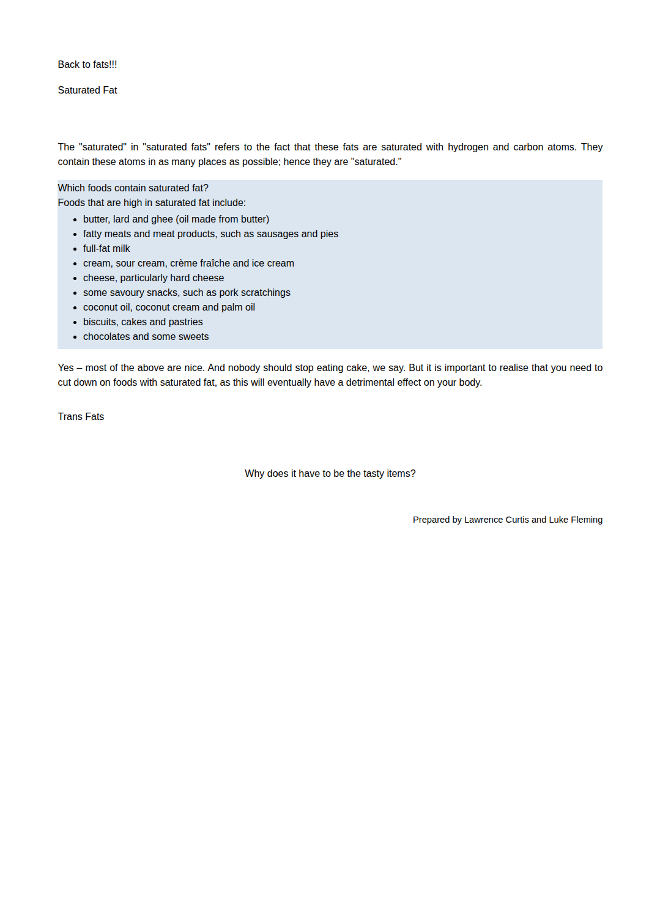Back to fats!!!
Saturated Fat
The "saturated" in "saturated fats" refers to the fact that these fats are saturated with hydrogen and carbon atoms. They contain these atoms in as many places as possible; hence they are "saturated."
Which foods contain saturated fat?
Foods that are high in saturated fat include:
butter, lard and ghee (oil made from butter)
fatty meats and meat products, such as sausages and pies
full-fat milk
cream, sour cream, crème fraîche and ice cream
cheese, particularly hard cheese
some savoury snacks, such as pork scratchings
coconut oil, coconut cream and palm oil
biscuits, cakes and pastries
chocolates and some sweets
Yes – most of the above are nice. And nobody should stop eating cake, we say. But it is important to realise that you need to cut down on foods with saturated fat, as this will eventually have a detrimental effect on your body.
Trans Fats
Why does it have to be the tasty items?
Prepared by Lawrence Curtis and Luke Fleming